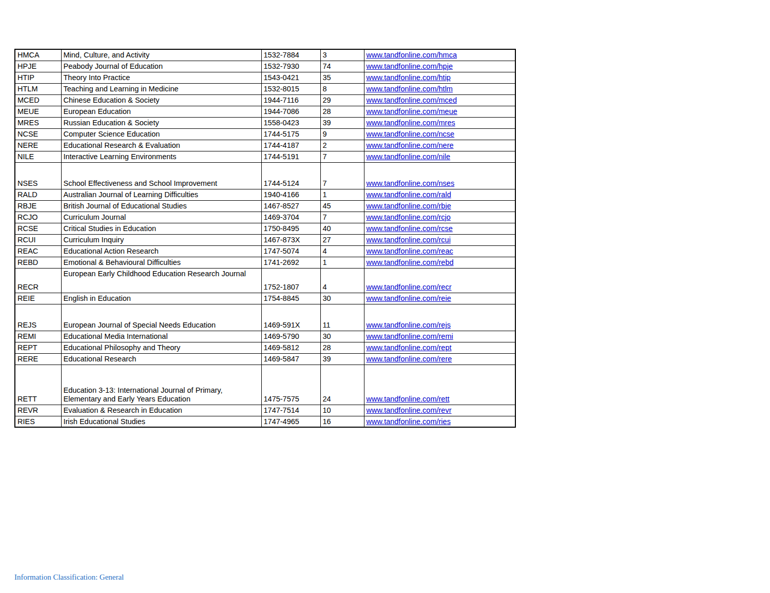| HMCA | Mind, Culture, and Activity | 1532-7884 | 3 | www.tandfonline.com/hmca |
| HPJE | Peabody Journal of Education | 1532-7930 | 74 | www.tandfonline.com/hpje |
| HTIP | Theory Into Practice | 1543-0421 | 35 | www.tandfonline.com/htip |
| HTLM | Teaching and Learning in Medicine | 1532-8015 | 8 | www.tandfonline.com/htlm |
| MCED | Chinese Education & Society | 1944-7116 | 29 | www.tandfonline.com/mced |
| MEUE | European Education | 1944-7086 | 28 | www.tandfonline.com/meue |
| MRES | Russian Education & Society | 1558-0423 | 39 | www.tandfonline.com/mres |
| NCSE | Computer Science Education | 1744-5175 | 9 | www.tandfonline.com/ncse |
| NERE | Educational Research & Evaluation | 1744-4187 | 2 | www.tandfonline.com/nere |
| NILE | Interactive Learning Environments | 1744-5191 | 7 | www.tandfonline.com/nile |
| NSES | School Effectiveness and School Improvement | 1744-5124 | 7 | www.tandfonline.com/nses |
| RALD | Australian Journal of Learning Difficulties | 1940-4166 | 1 | www.tandfonline.com/rald |
| RBJE | British Journal of Educational Studies | 1467-8527 | 45 | www.tandfonline.com/rbje |
| RCJO | Curriculum Journal | 1469-3704 | 7 | www.tandfonline.com/rcjo |
| RCSE | Critical Studies in Education | 1750-8495 | 40 | www.tandfonline.com/rcse |
| RCUI | Curriculum Inquiry | 1467-873X | 27 | www.tandfonline.com/rcui |
| REAC | Educational Action Research | 1747-5074 | 4 | www.tandfonline.com/reac |
| REBD | Emotional & Behavioural Difficulties | 1741-2692 | 1 | www.tandfonline.com/rebd |
| RECR | European Early Childhood Education Research Journal | 1752-1807 | 4 | www.tandfonline.com/recr |
| REIE | English in Education | 1754-8845 | 30 | www.tandfonline.com/reie |
| REJS | European Journal of Special Needs Education | 1469-591X | 11 | www.tandfonline.com/rejs |
| REMI | Educational Media International | 1469-5790 | 30 | www.tandfonline.com/remi |
| REPT | Educational Philosophy and Theory | 1469-5812 | 28 | www.tandfonline.com/rept |
| RERE | Educational Research | 1469-5847 | 39 | www.tandfonline.com/rere |
| RETT | Education 3-13: International Journal of Primary, Elementary and Early Years Education | 1475-7575 | 24 | www.tandfonline.com/rett |
| REVR | Evaluation & Research in Education | 1747-7514 | 10 | www.tandfonline.com/revr |
| RIES | Irish Educational Studies | 1747-4965 | 16 | www.tandfonline.com/ries |
Information Classification: General